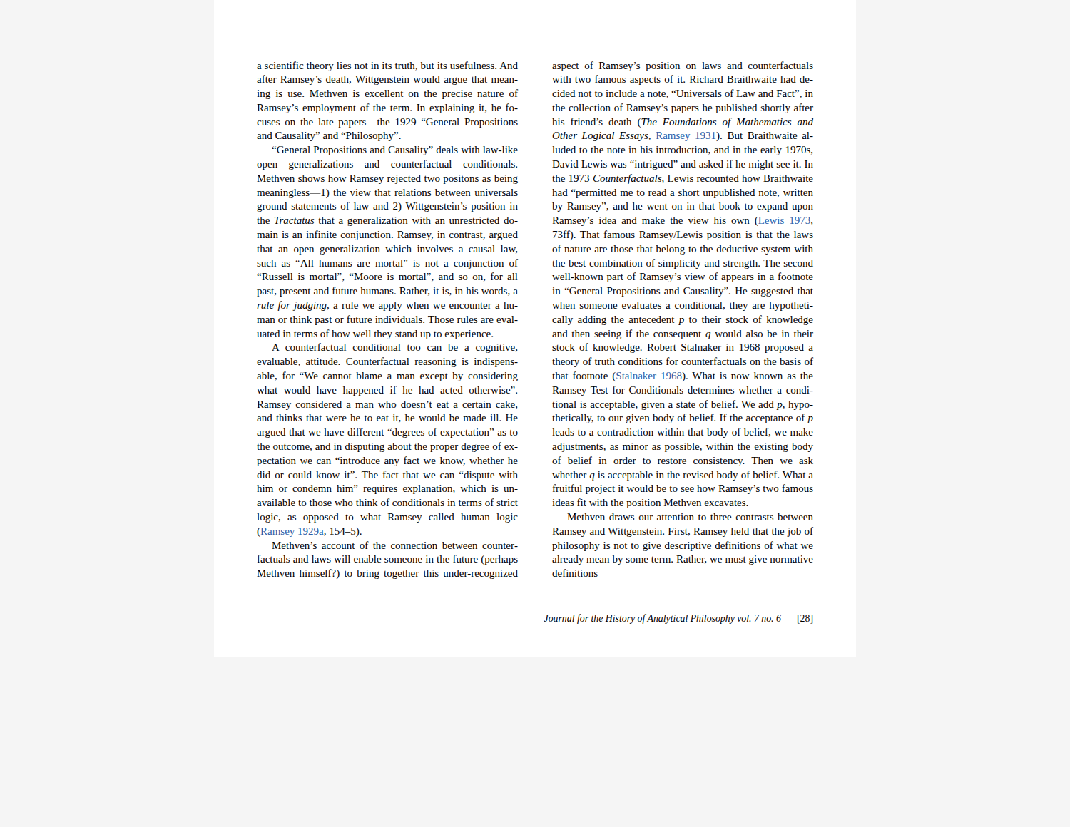a scientific theory lies not in its truth, but its usefulness. And after Ramsey’s death, Wittgenstein would argue that meaning is use. Methven is excellent on the precise nature of Ramsey’s employment of the term. In explaining it, he focuses on the late papers—the 1929 “General Propositions and Causality” and “Philosophy”.
“General Propositions and Causality” deals with law-like open generalizations and counterfactual conditionals. Methven shows how Ramsey rejected two positons as being meaningless—1) the view that relations between universals ground statements of law and 2) Wittgenstein’s position in the Tractatus that a generalization with an unrestricted domain is an infinite conjunction. Ramsey, in contrast, argued that an open generalization which involves a causal law, such as “All humans are mortal” is not a conjunction of “Russell is mortal”, “Moore is mortal”, and so on, for all past, present and future humans. Rather, it is, in his words, a rule for judging, a rule we apply when we encounter a human or think past or future individuals. Those rules are evaluated in terms of how well they stand up to experience.
A counterfactual conditional too can be a cognitive, evaluable, attitude. Counterfactual reasoning is indispensable, for “We cannot blame a man except by considering what would have happened if he had acted otherwise”. Ramsey considered a man who doesn’t eat a certain cake, and thinks that were he to eat it, he would be made ill. He argued that we have different “degrees of expectation” as to the outcome, and in disputing about the proper degree of expectation we can “introduce any fact we know, whether he did or could know it”. The fact that we can “dispute with him or condemn him” requires explanation, which is unavailable to those who think of conditionals in terms of strict logic, as opposed to what Ramsey called human logic (Ramsey 1929a, 154–5).
Methven’s account of the connection between counterfactuals and laws will enable someone in the future (perhaps Methven himself?) to bring together this under-recognized aspect of Ramsey’s position on laws and counterfactuals with two famous aspects of it. Richard Braithwaite had decided not to include a note, “Universals of Law and Fact”, in the collection of Ramsey’s papers he published shortly after his friend’s death (The Foundations of Mathematics and Other Logical Essays, Ramsey 1931). But Braithwaite alluded to the note in his introduction, and in the early 1970s, David Lewis was “intrigued” and asked if he might see it. In the 1973 Counterfactuals, Lewis recounted how Braithwaite had “permitted me to read a short unpublished note, written by Ramsey”, and he went on in that book to expand upon Ramsey’s idea and make the view his own (Lewis 1973, 73ff). That famous Ramsey/Lewis position is that the laws of nature are those that belong to the deductive system with the best combination of simplicity and strength. The second well-known part of Ramsey’s view of appears in a footnote in “General Propositions and Causality”. He suggested that when someone evaluates a conditional, they are hypothetically adding the antecedent p to their stock of knowledge and then seeing if the consequent q would also be in their stock of knowledge. Robert Stalnaker in 1968 proposed a theory of truth conditions for counterfactuals on the basis of that footnote (Stalnaker 1968). What is now known as the Ramsey Test for Conditionals determines whether a conditional is acceptable, given a state of belief. We add p, hypothetically, to our given body of belief. If the acceptance of p leads to a contradiction within that body of belief, we make adjustments, as minor as possible, within the existing body of belief in order to restore consistency. Then we ask whether q is acceptable in the revised body of belief. What a fruitful project it would be to see how Ramsey’s two famous ideas fit with the position Methven excavates.
Methven draws our attention to three contrasts between Ramsey and Wittgenstein. First, Ramsey held that the job of philosophy is not to give descriptive definitions of what we already mean by some term. Rather, we must give normative definitions
Journal for the History of Analytical Philosophy vol. 7 no. 6[28]